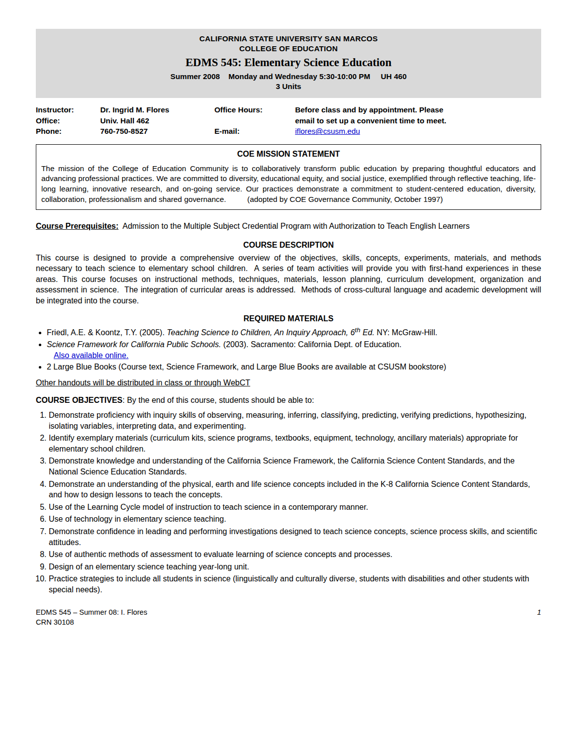CALIFORNIA STATE UNIVERSITY SAN MARCOS
COLLEGE OF EDUCATION
EDMS 545: Elementary Science Education
Summer 2008 Monday and Wednesday 5:30-10:00 PM UH 460
3 Units
| Instructor: | Dr. Ingrid M. Flores | Office Hours: | Before class and by appointment. Please |
| Office: | Univ. Hall 462 | | email to set up a convenient time to meet. |
| Phone: | 760-750-8527 | E-mail: | iflores@csusm.edu |
COE MISSION STATEMENT
The mission of the College of Education Community is to collaboratively transform public education by preparing thoughtful educators and advancing professional practices. We are committed to diversity, educational equity, and social justice, exemplified through reflective teaching, life-long learning, innovative research, and on-going service. Our practices demonstrate a commitment to student-centered education, diversity, collaboration, professionalism and shared governance. (adopted by COE Governance Community, October 1997)
Course Prerequisites: Admission to the Multiple Subject Credential Program with Authorization to Teach English Learners
COURSE DESCRIPTION
This course is designed to provide a comprehensive overview of the objectives, skills, concepts, experiments, materials, and methods necessary to teach science to elementary school children. A series of team activities will provide you with first-hand experiences in these areas. This course focuses on instructional methods, techniques, materials, lesson planning, curriculum development, organization and assessment in science. The integration of curricular areas is addressed. Methods of cross-cultural language and academic development will be integrated into the course.
REQUIRED MATERIALS
Friedl, A.E. & Koontz, T.Y. (2005). Teaching Science to Children, An Inquiry Approach, 6th Ed. NY: McGraw-Hill.
Science Framework for California Public Schools. (2003). Sacramento: California Dept. of Education.
Also available online.
2 Large Blue Books (Course text, Science Framework, and Large Blue Books are available at CSUSM bookstore)
Other handouts will be distributed in class or through WebCT
COURSE OBJECTIVES: By the end of this course, students should be able to:
Demonstrate proficiency with inquiry skills of observing, measuring, inferring, classifying, predicting, verifying predictions, hypothesizing, isolating variables, interpreting data, and experimenting.
Identify exemplary materials (curriculum kits, science programs, textbooks, equipment, technology, ancillary materials) appropriate for elementary school children.
Demonstrate knowledge and understanding of the California Science Framework, the California Science Content Standards, and the National Science Education Standards.
Demonstrate an understanding of the physical, earth and life science concepts included in the K-8 California Science Content Standards, and how to design lessons to teach the concepts.
Use of the Learning Cycle model of instruction to teach science in a contemporary manner.
Use of technology in elementary science teaching.
Demonstrate confidence in leading and performing investigations designed to teach science concepts, science process skills, and scientific attitudes.
Use of authentic methods of assessment to evaluate learning of science concepts and processes.
Design of an elementary science teaching year-long unit.
Practice strategies to include all students in science (linguistically and culturally diverse, students with disabilities and other students with special needs).
1
EDMS 545 – Summer 08: I. Flores
CRN 30108